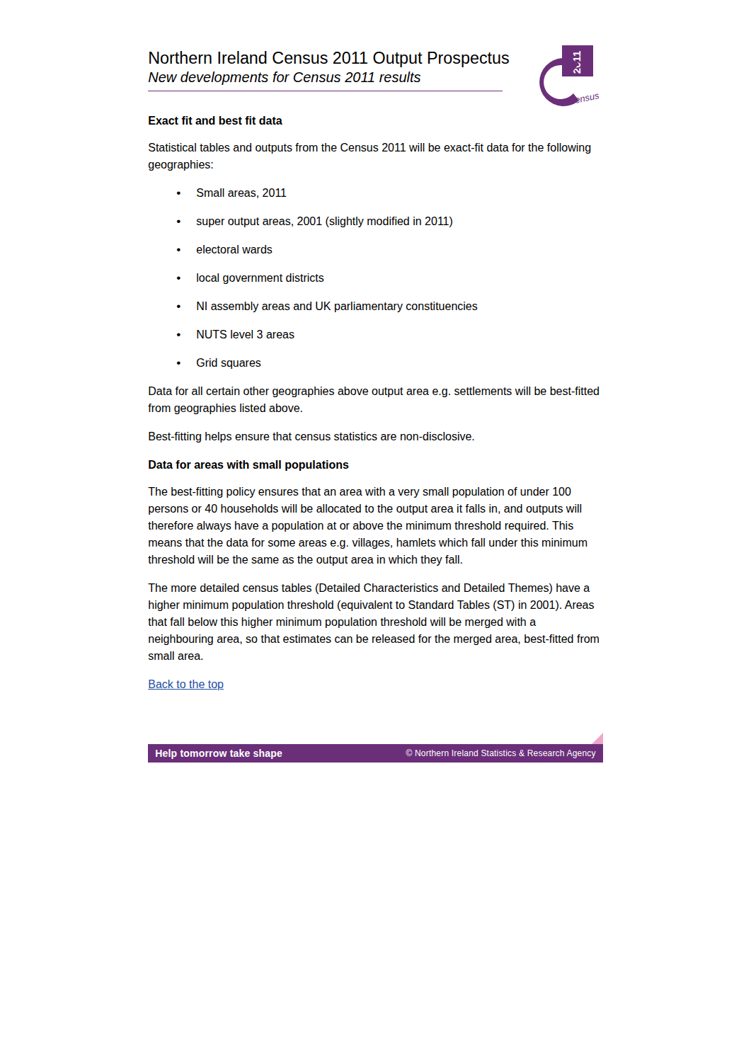2011 Census
Northern Ireland Census 2011 Output Prospectus
New developments for Census 2011 results
Exact fit and best fit data
Statistical tables and outputs from the Census 2011 will be exact-fit data for the following geographies:
Small areas, 2011
super output areas, 2001 (slightly modified in 2011)
electoral wards
local government districts
NI assembly areas and UK parliamentary constituencies
NUTS level 3 areas
Grid squares
Data for all certain other geographies above output area e.g. settlements will be best-fitted from geographies listed above.
Best-fitting helps ensure that census statistics are non-disclosive.
Data for areas with small populations
The best-fitting policy ensures that an area with a very small population of under 100 persons or 40 households will be allocated to the output area it falls in, and outputs will therefore always have a population at or above the minimum threshold required. This means that the data for some areas e.g. villages, hamlets which fall under this minimum threshold will be the same as the output area in which they fall.
The more detailed census tables (Detailed Characteristics and Detailed Themes) have a higher minimum population threshold (equivalent to Standard Tables (ST) in 2001). Areas that fall below this higher minimum population threshold will be merged with a neighbouring area, so that estimates can be released for the merged area, best-fitted from small area.
Back to the top
Help tomorrow take shape
© Northern Ireland Statistics & Research Agency